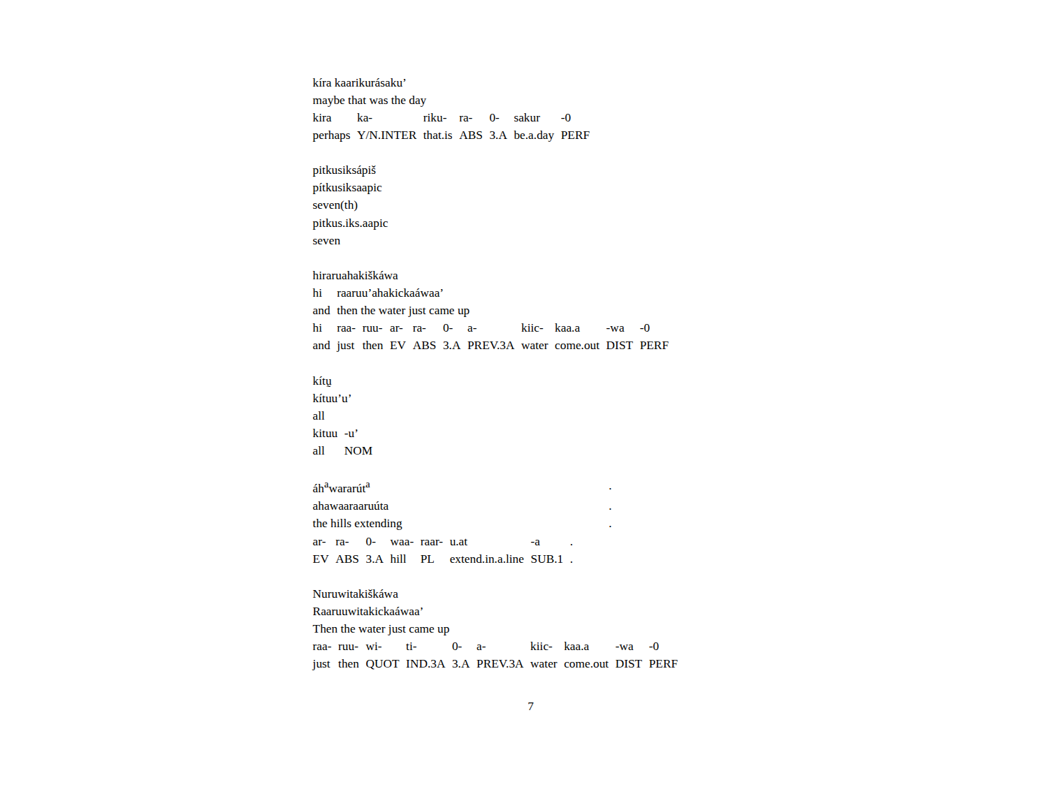kíra kaarikurásaku’
maybe that was the day
| kira | ka- | riku- | ra- | 0- | sakur | -0 |
| perhaps | Y/N.INTER | that.is | ABS | 3.A | be.a.day | PERF |
pitkusiksápiš
pítkusiksaapic
seven(th)
pitkus.iks.aapic
seven
hiraruahakiškáwa
| hi | raaruu’ahakickaáwaa’ |
| and | then the water just came up |
| hi | raa- | ruu- | ar- | ra- | 0- | a- | kiic- | kaa.a | -wa | -0 |
| and | just | then | EV | ABS | 3.A | PREV.3A | water | come.out | DIST | PERF |
kítṵ
kítuu’u’
all
| kituu | -u’ |
| all | NOM |
| áh a wararút a | . |
| ahawaaraaruúta | . |
| the hills extending | . |
| ar- | ra- | 0- | waa- | raar- | u.at | -a | . |
| EV | ABS | 3.A | hill | PL | extend.in.a.line | SUB.1 | . |
Nuruwitakiškáwa
Raaruuwitakickaáwaa’
Then the water just came up
| raa- | ruu- | wi- | ti- | 0- | a- | kiic- | kaa.a | -wa | -0 |
| just | then | QUOT | IND.3A | 3.A | PREV.3A | water | come.out | DIST | PERF |
7